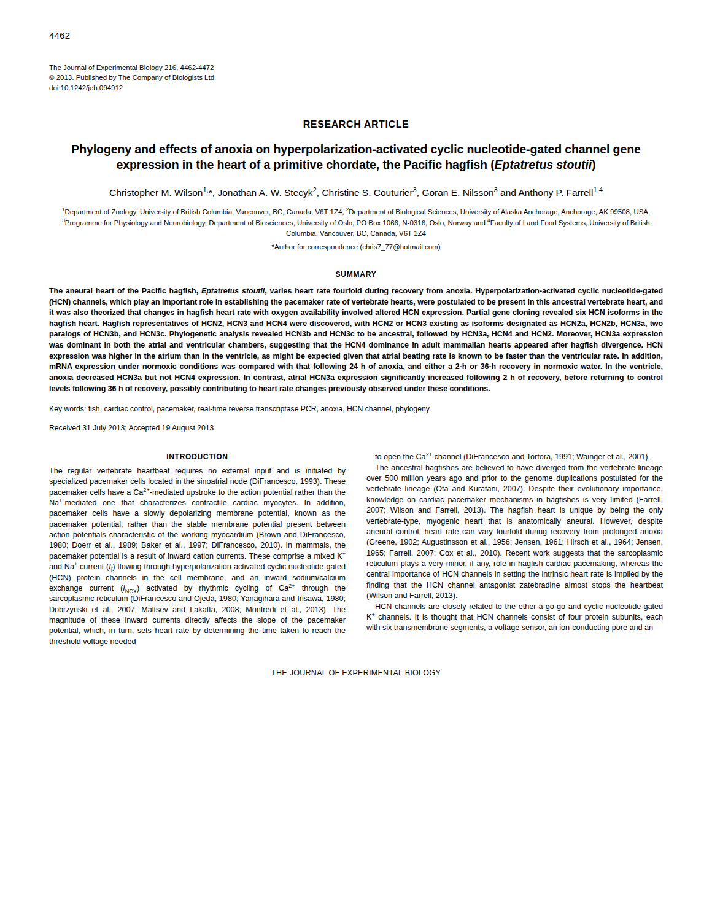4462
The Journal of Experimental Biology 216, 4462-4472
© 2013. Published by The Company of Biologists Ltd
doi:10.1242/jeb.094912
RESEARCH ARTICLE
Phylogeny and effects of anoxia on hyperpolarization-activated cyclic nucleotide-gated channel gene expression in the heart of a primitive chordate, the Pacific hagfish (Eptatretus stoutii)
Christopher M. Wilson1,*, Jonathan A. W. Stecyk2, Christine S. Couturier3, Göran E. Nilsson3 and Anthony P. Farrell1,4
1Department of Zoology, University of British Columbia, Vancouver, BC, Canada, V6T 1Z4, 2Department of Biological Sciences, University of Alaska Anchorage, Anchorage, AK 99508, USA, 3Programme for Physiology and Neurobiology, Department of Biosciences, University of Oslo, PO Box 1066, N-0316, Oslo, Norway and 4Faculty of Land Food Systems, University of British Columbia, Vancouver, BC, Canada, V6T 1Z4
*Author for correspondence (chris7_77@hotmail.com)
SUMMARY
The aneural heart of the Pacific hagfish, Eptatretus stoutii, varies heart rate fourfold during recovery from anoxia. Hyperpolarization-activated cyclic nucleotide-gated (HCN) channels, which play an important role in establishing the pacemaker rate of vertebrate hearts, were postulated to be present in this ancestral vertebrate heart, and it was also theorized that changes in hagfish heart rate with oxygen availability involved altered HCN expression. Partial gene cloning revealed six HCN isoforms in the hagfish heart. Hagfish representatives of HCN2, HCN3 and HCN4 were discovered, with HCN2 or HCN3 existing as isoforms designated as HCN2a, HCN2b, HCN3a, two paralogs of HCN3b, and HCN3c. Phylogenetic analysis revealed HCN3b and HCN3c to be ancestral, followed by HCN3a, HCN4 and HCN2. Moreover, HCN3a expression was dominant in both the atrial and ventricular chambers, suggesting that the HCN4 dominance in adult mammalian hearts appeared after hagfish divergence. HCN expression was higher in the atrium than in the ventricle, as might be expected given that atrial beating rate is known to be faster than the ventricular rate. In addition, mRNA expression under normoxic conditions was compared with that following 24 h of anoxia, and either a 2-h or 36-h recovery in normoxic water. In the ventricle, anoxia decreased HCN3a but not HCN4 expression. In contrast, atrial HCN3a expression significantly increased following 2 h of recovery, before returning to control levels following 36 h of recovery, possibly contributing to heart rate changes previously observed under these conditions.
Key words: fish, cardiac control, pacemaker, real-time reverse transcriptase PCR, anoxia, HCN channel, phylogeny.
Received 31 July 2013; Accepted 19 August 2013
INTRODUCTION
The regular vertebrate heartbeat requires no external input and is initiated by specialized pacemaker cells located in the sinoatrial node (DiFrancesco, 1993). These pacemaker cells have a Ca2+-mediated upstroke to the action potential rather than the Na+-mediated one that characterizes contractile cardiac myocytes. In addition, pacemaker cells have a slowly depolarizing membrane potential, known as the pacemaker potential, rather than the stable membrane potential present between action potentials characteristic of the working myocardium (Brown and DiFrancesco, 1980; Doerr et al., 1989; Baker et al., 1997; DiFrancesco, 2010). In mammals, the pacemaker potential is a result of inward cation currents. These comprise a mixed K+ and Na+ current (If) flowing through hyperpolarization-activated cyclic nucleotide-gated (HCN) protein channels in the cell membrane, and an inward sodium/calcium exchange current (INCX) activated by rhythmic cycling of Ca2+ through the sarcoplasmic reticulum (DiFrancesco and Ojeda, 1980; Yanagihara and Irisawa, 1980; Dobrzynski et al., 2007; Maltsev and Lakatta, 2008; Monfredi et al., 2013). The magnitude of these inward currents directly affects the slope of the pacemaker potential, which, in turn, sets heart rate by determining the time taken to reach the threshold voltage needed
to open the Ca2+ channel (DiFrancesco and Tortora, 1991; Wainger et al., 2001).
The ancestral hagfishes are believed to have diverged from the vertebrate lineage over 500 million years ago and prior to the genome duplications postulated for the vertebrate lineage (Ota and Kuratani, 2007). Despite their evolutionary importance, knowledge on cardiac pacemaker mechanisms in hagfishes is very limited (Farrell, 2007; Wilson and Farrell, 2013). The hagfish heart is unique by being the only vertebrate-type, myogenic heart that is anatomically aneural. However, despite aneural control, heart rate can vary fourfold during recovery from prolonged anoxia (Greene, 1902; Augustinsson et al., 1956; Jensen, 1961; Hirsch et al., 1964; Jensen, 1965; Farrell, 2007; Cox et al., 2010). Recent work suggests that the sarcoplasmic reticulum plays a very minor, if any, role in hagfish cardiac pacemaking, whereas the central importance of HCN channels in setting the intrinsic heart rate is implied by the finding that the HCN channel antagonist zatebradine almost stops the heartbeat (Wilson and Farrell, 2013).
HCN channels are closely related to the ether-à-go-go and cyclic nucleotide-gated K+ channels. It is thought that HCN channels consist of four protein subunits, each with six transmembrane segments, a voltage sensor, an ion-conducting pore and an
THE JOURNAL OF EXPERIMENTAL BIOLOGY